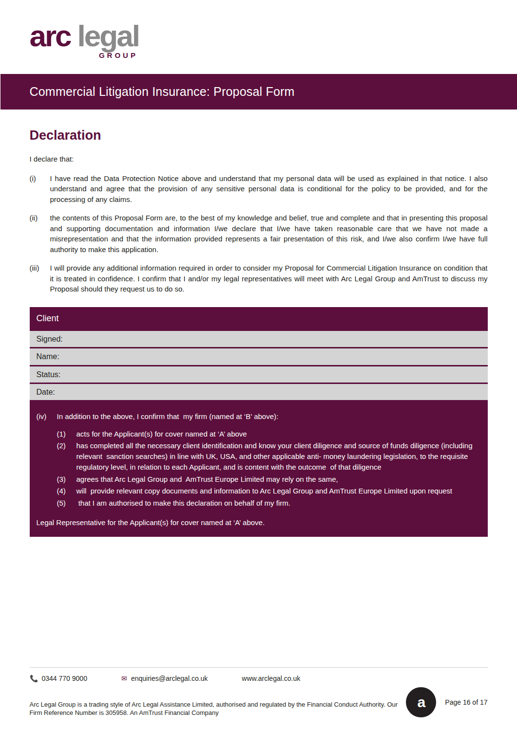arc legal GROUP
Commercial Litigation Insurance: Proposal Form
Declaration
I declare that:
I have read the Data Protection Notice above and understand that my personal data will be used as explained in that notice. I also understand and agree that the provision of any sensitive personal data is conditional for the policy to be provided, and for the processing of any claims.
the contents of this Proposal Form are, to the best of my knowledge and belief, true and complete and that in presenting this proposal and supporting documentation and information I/we declare that I/we have taken reasonable care that we have not made a misrepresentation and that the information provided represents a fair presentation of this risk, and I/we also confirm I/we have full authority to make this application.
I will provide any additional information required in order to consider my Proposal for Commercial Litigation Insurance on condition that it is treated in confidence. I confirm that I and/or my legal representatives will meet with Arc Legal Group and AmTrust to discuss my Proposal should they request us to do so.
Client
| Signed: | |
| Name: | |
| Status: | |
| Date: | |
(iv) In addition to the above, I confirm that my firm (named at ‘B’ above):
acts for the Applicant(s) for cover named at ‘A’ above
has completed all the necessary client identification and know your client diligence and source of funds diligence (including relevant sanction searches) in line with UK, USA, and other applicable anti- money laundering legislation, to the requisite regulatory level, in relation to each Applicant, and is content with the outcome of that diligence
agrees that Arc Legal Group and AmTrust Europe Limited may rely on the same,
will provide relevant copy documents and information to Arc Legal Group and AmTrust Europe Limited upon request
that I am authorised to make this declaration on behalf of my firm.
Legal Representative for the Applicant(s) for cover named at ‘A’ above.
📞0344 770 9000 ✉enquiries@arclegal.co.uk www.arclegal.co.uk
Arc Legal Group is a trading style of Arc Legal Assistance Limited, authorised and regulated by the Financial Conduct Authority. Our Firm Reference Number is 305958. An AmTrust Financial Company
a
Page 16 of 17